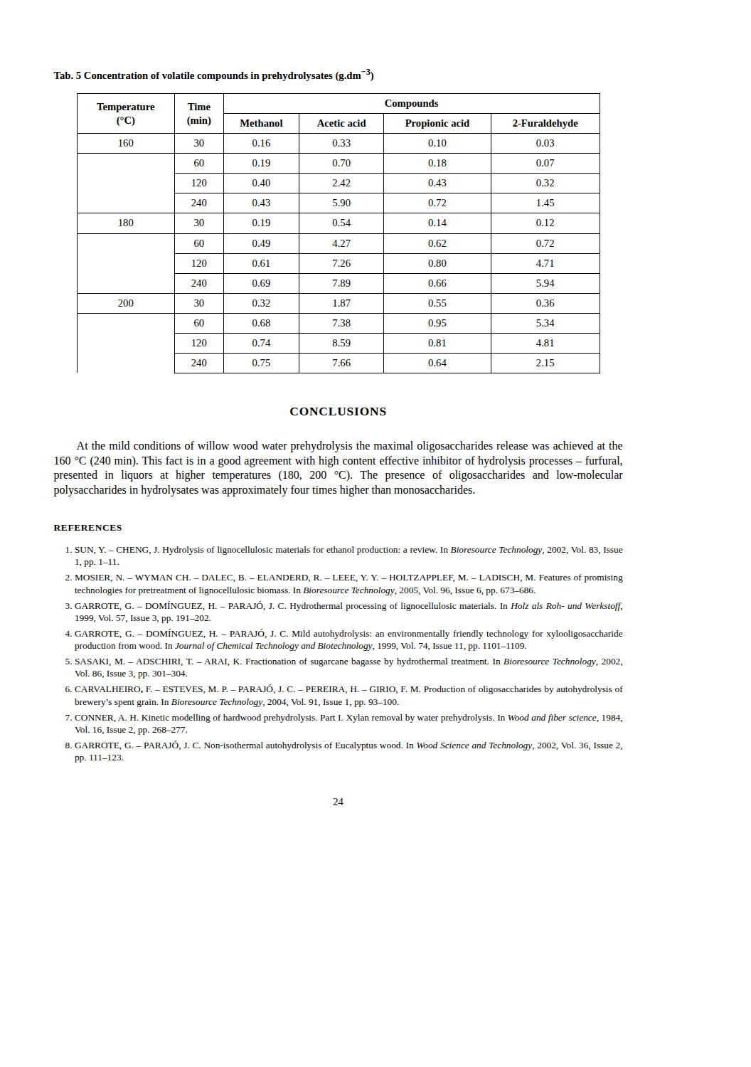Tab. 5 Concentration of volatile compounds in prehydrolysates (g.dm−3)
| Temperature (°C) | Time (min) | Compounds |
| --- | --- | --- |
| Methanol | Acetic acid | Propionic acid | 2-Furaldehyde |
| 160 | 30 | 0.16 | 0.33 | 0.10 | 0.03 |
| | 60 | 0.19 | 0.70 | 0.18 | 0.07 |
| | 120 | 0.40 | 2.42 | 0.43 | 0.32 |
| | 240 | 0.43 | 5.90 | 0.72 | 1.45 |
| 180 | 30 | 0.19 | 0.54 | 0.14 | 0.12 |
| | 60 | 0.49 | 4.27 | 0.62 | 0.72 |
| | 120 | 0.61 | 7.26 | 0.80 | 4.71 |
| | 240 | 0.69 | 7.89 | 0.66 | 5.94 |
| 200 | 30 | 0.32 | 1.87 | 0.55 | 0.36 |
| | 60 | 0.68 | 7.38 | 0.95 | 5.34 |
| | 120 | 0.74 | 8.59 | 0.81 | 4.81 |
| | 240 | 0.75 | 7.66 | 0.64 | 2.15 |
CONCLUSIONS
At the mild conditions of willow wood water prehydrolysis the maximal oligosaccharides release was achieved at the 160 °C (240 min). This fact is in a good agreement with high content effective inhibitor of hydrolysis processes – furfural, presented in liquors at higher temperatures (180, 200 °C). The presence of oligosaccharides and low-molecular polysaccharides in hydrolysates was approximately four times higher than monosaccharides.
REFERENCES
SUN, Y. – CHENG, J. Hydrolysis of lignocellulosic materials for ethanol production: a review. In Bioresource Technology, 2002, Vol. 83, Issue 1, pp. 1–11.
MOSIER, N. – WYMAN CH. – DALEC, B. – ELANDERD, R. – LEEE, Y. Y. – HOLTZAPPLEF, M. – LADISCH, M. Features of promising technologies for pretreatment of lignocellulosic biomass. In Bioresource Technology, 2005, Vol. 96, Issue 6, pp. 673–686.
GARROTE, G. – DOMÍNGUEZ, H. – PARAJÓ, J. C. Hydrothermal processing of lignocellulosic materials. In Holz als Roh- und Werkstoff, 1999, Vol. 57, Issue 3, pp. 191–202.
GARROTE, G. – DOMÍNGUEZ, H. – PARAJÓ, J. C. Mild autohydrolysis: an environmentally friendly technology for xylooligosaccharide production from wood. In Journal of Chemical Technology and Biotechnology, 1999, Vol. 74, Issue 11, pp. 1101–1109.
SASAKI, M. – ADSCHIRI, T. – ARAI, K. Fractionation of sugarcane bagasse by hydrothermal treatment. In Bioresource Technology, 2002, Vol. 86, Issue 3, pp. 301–304.
CARVALHEIRO, F. – ESTEVES, M. P. – PARAJÓ, J. C. – PEREIRA, H. – GIRIO, F. M. Production of oligosaccharides by autohydrolysis of brewery’s spent grain. In Bioresource Technology, 2004, Vol. 91, Issue 1, pp. 93–100.
CONNER, A. H. Kinetic modelling of hardwood prehydrolysis. Part I. Xylan removal by water prehydrolysis. In Wood and fiber science, 1984, Vol. 16, Issue 2, pp. 268–277.
GARROTE, G. – PARAJÓ, J. C. Non-isothermal autohydrolysis of Eucalyptus wood. In Wood Science and Technology, 2002, Vol. 36, Issue 2, pp. 111–123.
24